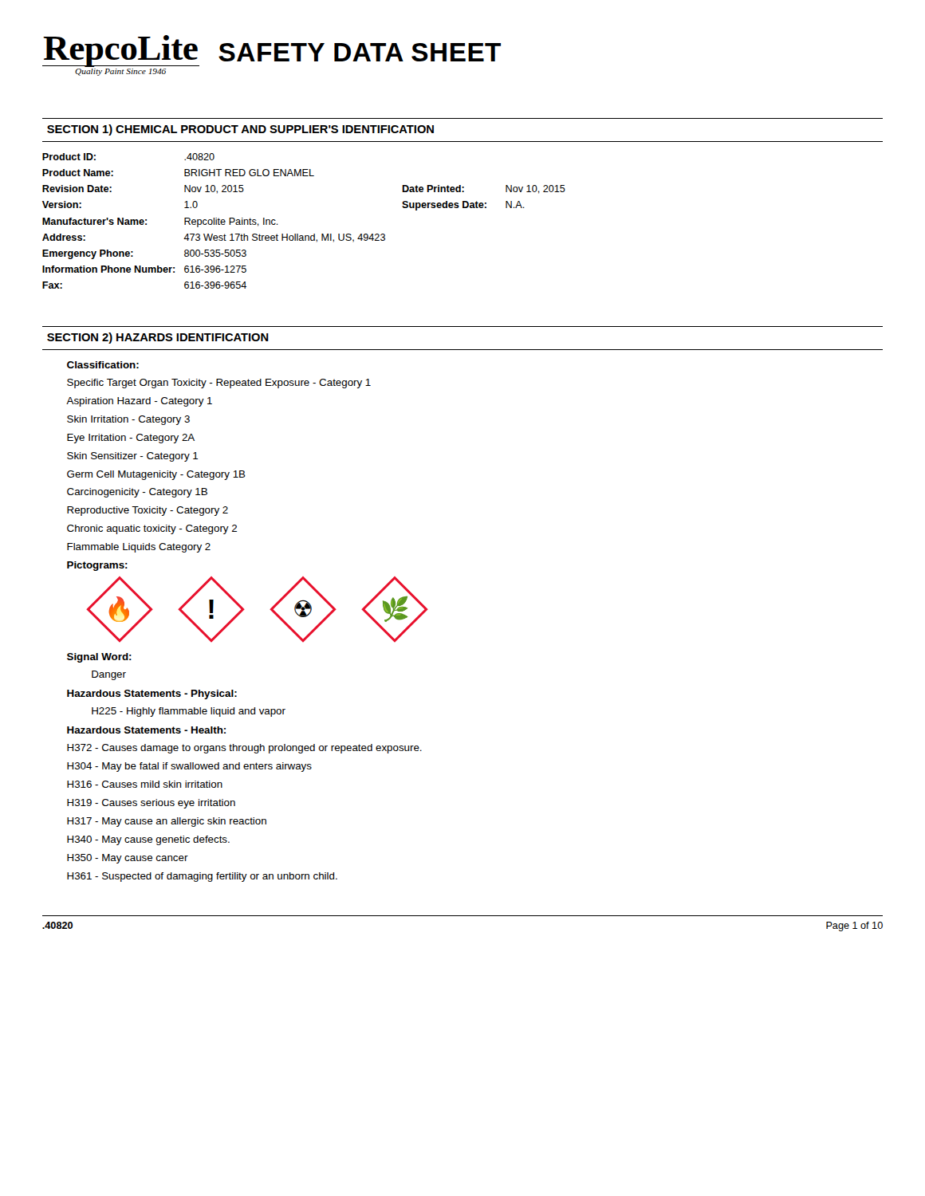RepcoLite Quality Paint Since 1946
SAFETY DATA SHEET
SECTION 1) CHEMICAL PRODUCT AND SUPPLIER'S IDENTIFICATION
| Product ID: | .40820 | | |
| Product Name: | BRIGHT RED GLO ENAMEL | | |
| Revision Date: | Nov 10, 2015 | Date Printed: | Nov 10, 2015 |
| Version: | 1.0 | Supersedes Date: | N.A. |
| Manufacturer's Name: | Repcolite Paints, Inc. |
| Address: | 473 West 17th Street Holland, MI, US, 49423 |
| Emergency Phone: | 800-535-5053 |
| Information Phone Number: | 616-396-1275 |
| Fax: | 616-396-9654 |
SECTION 2) HAZARDS IDENTIFICATION
Classification:
Specific Target Organ Toxicity - Repeated Exposure - Category 1
Aspiration Hazard - Category 1
Skin Irritation - Category 3
Eye Irritation - Category 2A
Skin Sensitizer - Category 1
Germ Cell Mutagenicity - Category 1B
Carcinogenicity - Category 1B
Reproductive Toxicity - Category 2
Chronic aquatic toxicity - Category 2
Flammable Liquids Category 2
Pictograms:
🔥
!
☢
🌿
Signal Word:
Danger
Hazardous Statements - Physical:
H225 - Highly flammable liquid and vapor
Hazardous Statements - Health:
H372 - Causes damage to organs through prolonged or repeated exposure.
H304 - May be fatal if swallowed and enters airways
H316 - Causes mild skin irritation
H319 - Causes serious eye irritation
H317 - May cause an allergic skin reaction
H340 - May cause genetic defects.
H350 - May cause cancer
H361 - Suspected of damaging fertility or an unborn child.
.40820 Page 1 of 10